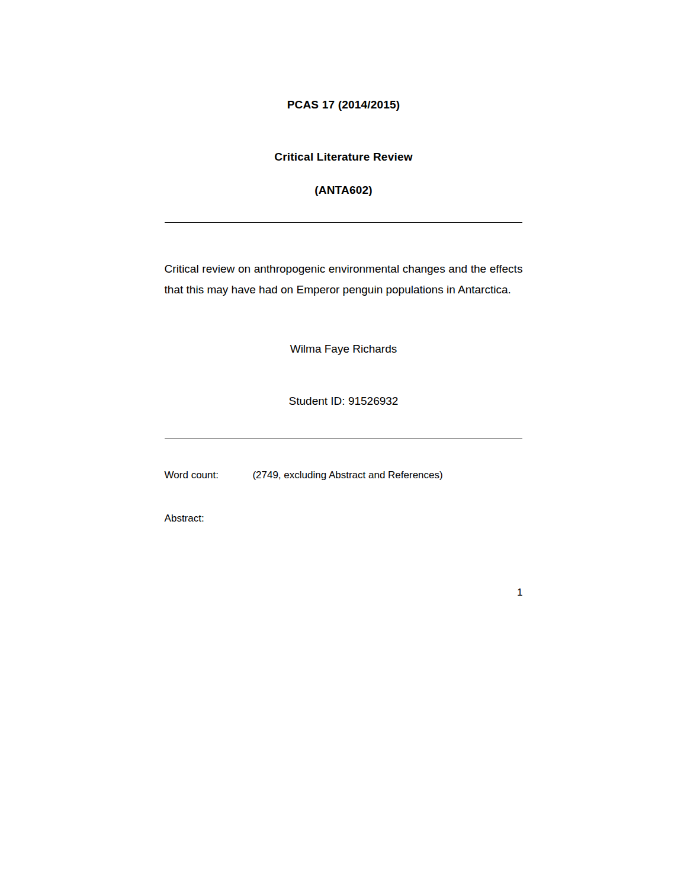PCAS 17 (2014/2015)
Critical Literature Review (ANTA602)
Critical review on anthropogenic environmental changes and the effects that this may have had on Emperor penguin populations in Antarctica.
Wilma Faye Richards
Student ID: 91526932
| Word count: | (2749, excluding Abstract and References) |
Abstract:
1